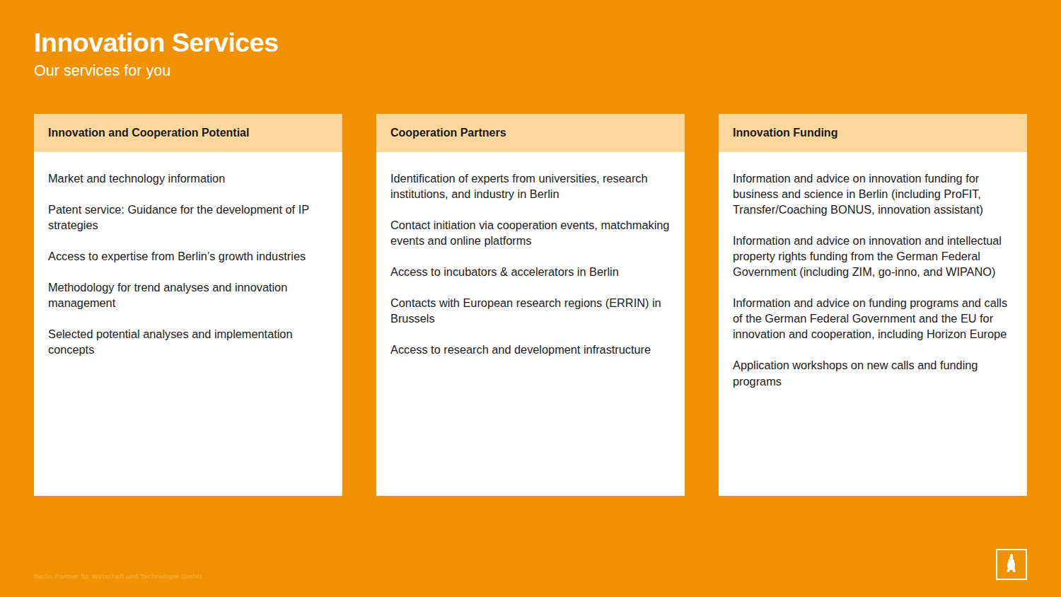Innovation Services
Our services for you
Innovation and Cooperation Potential
Market and technology information
Patent service: Guidance for the development of IP strategies
Access to expertise from Berlin’s growth industries
Methodology for trend analyses and innovation management
Selected potential analyses and implementation concepts
Cooperation Partners
Identification of experts from universities, research institutions, and industry in Berlin
Contact initiation via cooperation events, matchmaking events and online platforms
Access to incubators & accelerators in Berlin
Contacts with European research regions (ERRIN) in Brussels
Access to research and development infrastructure
Innovation Funding
Information and advice on innovation funding for business and science in Berlin (including ProFIT, Transfer/Coaching BONUS, innovation assistant)
Information and advice on innovation and intellectual property rights funding from the German Federal Government (including ZIM, go-inno, and WIPANO)
Information and advice on funding programs and calls of the German Federal Government and the EU for innovation and cooperation, including Horizon Europe
Application workshops on new calls and funding programs
Berlin Partner für Wirtschaft und Technologie GmbH